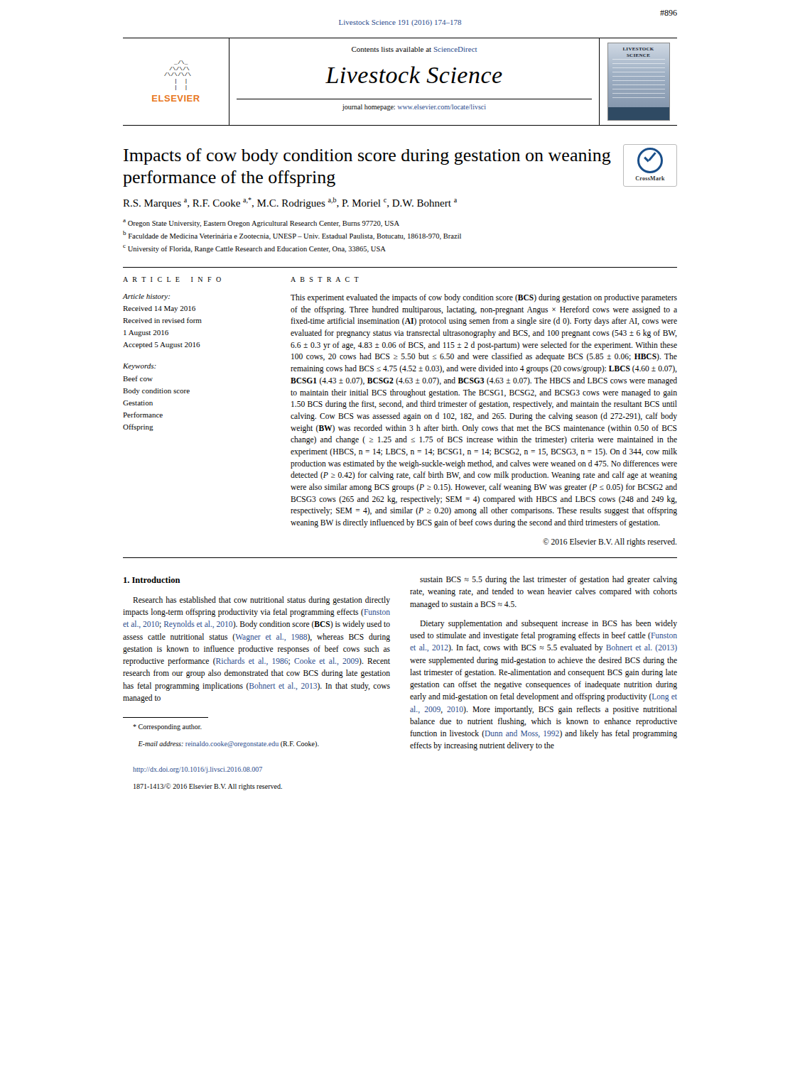#896
Livestock Science 191 (2016) 174–178
_/\_ /\/\/\ /\/\/\/\ | | | | ELSEVIER
Contents lists available at ScienceDirect
Livestock Science
journal homepage: www.elsevier.com/locate/livsci
LIVESTOCK
SCIENCE
Impacts of cow body condition score during gestation on weaning performance of the offspring
CrossMark
R.S. Marques a, R.F. Cooke a,*, M.C. Rodrigues a,b, P. Moriel c, D.W. Bohnert a
a Oregon State University, Eastern Oregon Agricultural Research Center, Burns 97720, USA
b Faculdade de Medicina Veterinária e Zootecnia, UNESP – Univ. Estadual Paulista, Botucatu, 18618-970, Brazil
c University of Florida, Range Cattle Research and Education Center, Ona, 33865, USA
A R T I C L E I N F O
Article history:
Received 14 May 2016
Received in revised form
1 August 2016
Accepted 5 August 2016
Keywords:
Beef cow
Body condition score
Gestation
Performance
Offspring
A B S T R A C T
This experiment evaluated the impacts of cow body condition score (BCS) during gestation on productive parameters of the offspring. Three hundred multiparous, lactating, non-pregnant Angus × Hereford cows were assigned to a fixed-time artificial insemination (AI) protocol using semen from a single sire (d 0). Forty days after AI, cows were evaluated for pregnancy status via transrectal ultrasonography and BCS, and 100 pregnant cows (543 ± 6 kg of BW, 6.6 ± 0.3 yr of age, 4.83 ± 0.06 of BCS, and 115 ± 2 d post-partum) were selected for the experiment. Within these 100 cows, 20 cows had BCS ≥ 5.50 but ≤ 6.50 and were classified as adequate BCS (5.85 ± 0.06; HBCS). The remaining cows had BCS ≤ 4.75 (4.52 ± 0.03), and were divided into 4 groups (20 cows/group): LBCS (4.60 ± 0.07), BCSG1 (4.43 ± 0.07), BCSG2 (4.63 ± 0.07), and BCSG3 (4.63 ± 0.07). The HBCS and LBCS cows were managed to maintain their initial BCS throughout gestation. The BCSG1, BCSG2, and BCSG3 cows were managed to gain 1.50 BCS during the first, second, and third trimester of gestation, respectively, and maintain the resultant BCS until calving. Cow BCS was assessed again on d 102, 182, and 265. During the calving season (d 272-291), calf body weight (BW) was recorded within 3 h after birth. Only cows that met the BCS maintenance (within 0.50 of BCS change) and change ( ≥ 1.25 and ≤ 1.75 of BCS increase within the trimester) criteria were maintained in the experiment (HBCS, n = 14; LBCS, n = 14; BCSG1, n = 14; BCSG2, n = 15, BCSG3, n = 15). On d 344, cow milk production was estimated by the weigh-suckle-weigh method, and calves were weaned on d 475. No differences were detected (P ≥ 0.42) for calving rate, calf birth BW, and cow milk production. Weaning rate and calf age at weaning were also similar among BCS groups (P ≥ 0.15). However, calf weaning BW was greater (P ≤ 0.05) for BCSG2 and BCSG3 cows (265 and 262 kg, respectively; SEM = 4) compared with HBCS and LBCS cows (248 and 249 kg, respectively; SEM = 4), and similar (P ≥ 0.20) among all other comparisons. These results suggest that offspring weaning BW is directly influenced by BCS gain of beef cows during the second and third trimesters of gestation.
© 2016 Elsevier B.V. All rights reserved.
1. Introduction
Research has established that cow nutritional status during gestation directly impacts long-term offspring productivity via fetal programming effects (Funston et al., 2010; Reynolds et al., 2010). Body condition score (BCS) is widely used to assess cattle nutritional status (Wagner et al., 1988), whereas BCS during gestation is known to influence productive responses of beef cows such as reproductive performance (Richards et al., 1986; Cooke et al., 2009). Recent research from our group also demonstrated that cow BCS during late gestation has fetal programming implications (Bohnert et al., 2013). In that study, cows managed to
* Corresponding author.
E-mail address: reinaldo.cooke@oregonstate.edu (R.F. Cooke).
http://dx.doi.org/10.1016/j.livsci.2016.08.007
1871-1413/© 2016 Elsevier B.V. All rights reserved.
sustain BCS ≈ 5.5 during the last trimester of gestation had greater calving rate, weaning rate, and tended to wean heavier calves compared with cohorts managed to sustain a BCS ≈ 4.5.
Dietary supplementation and subsequent increase in BCS has been widely used to stimulate and investigate fetal programing effects in beef cattle (Funston et al., 2012). In fact, cows with BCS ≈ 5.5 evaluated by Bohnert et al. (2013) were supplemented during mid-gestation to achieve the desired BCS during the last trimester of gestation. Re-alimentation and consequent BCS gain during late gestation can offset the negative consequences of inadequate nutrition during early and mid-gestation on fetal development and offspring productivity (Long et al., 2009, 2010). More importantly, BCS gain reflects a positive nutritional balance due to nutrient flushing, which is known to enhance reproductive function in livestock (Dunn and Moss, 1992) and likely has fetal programming effects by increasing nutrient delivery to the